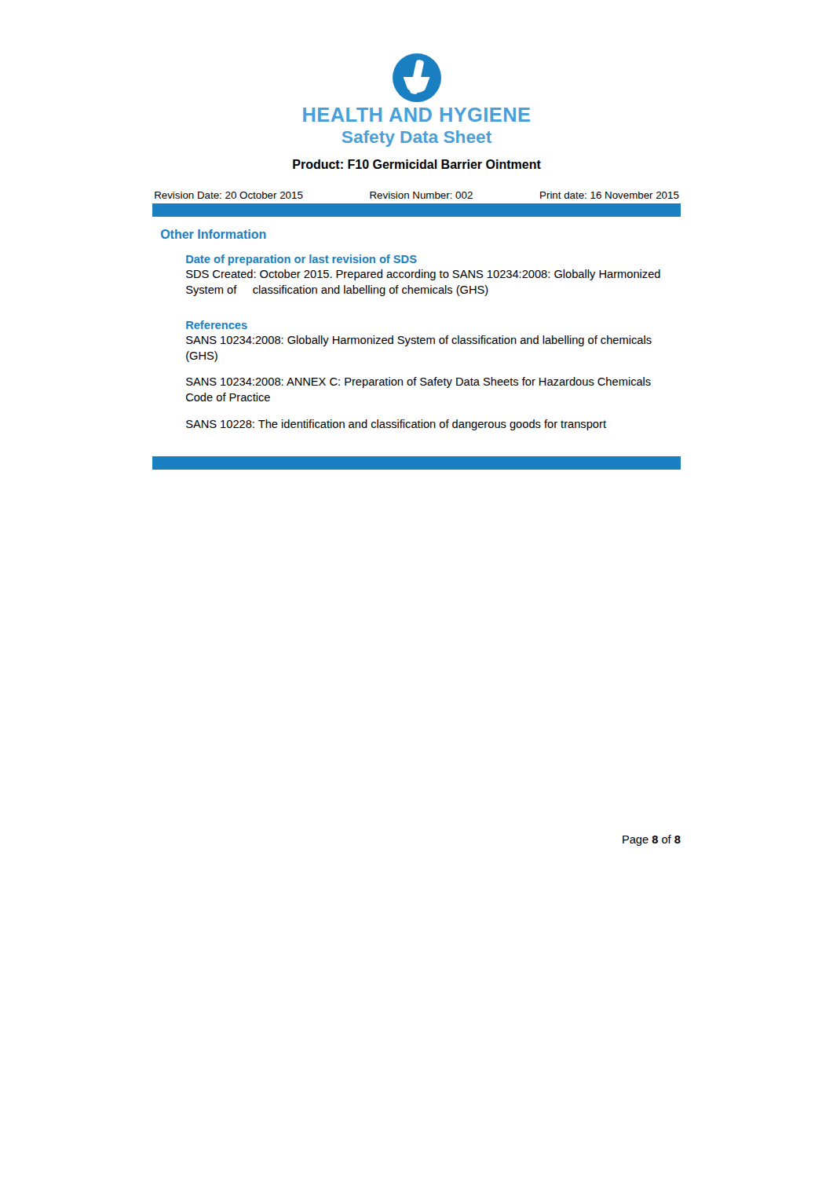HEALTH AND HYGIENE
Safety Data Sheet
Product: F10 Germicidal Barrier Ointment
Revision Date: 20 October 2015 Revision Number: 002 Print date: 16 November 2015
Other Information
Date of preparation or last revision of SDS
SDS Created: October 2015. Prepared according to SANS 10234:2008: Globally Harmonized System of classification and labelling of chemicals (GHS)
References
SANS 10234:2008: Globally Harmonized System of classification and labelling of chemicals (GHS)
SANS 10234:2008: ANNEX C: Preparation of Safety Data Sheets for Hazardous Chemicals Code of Practice
SANS 10228: The identification and classification of dangerous goods for transport
Page 8 of 8